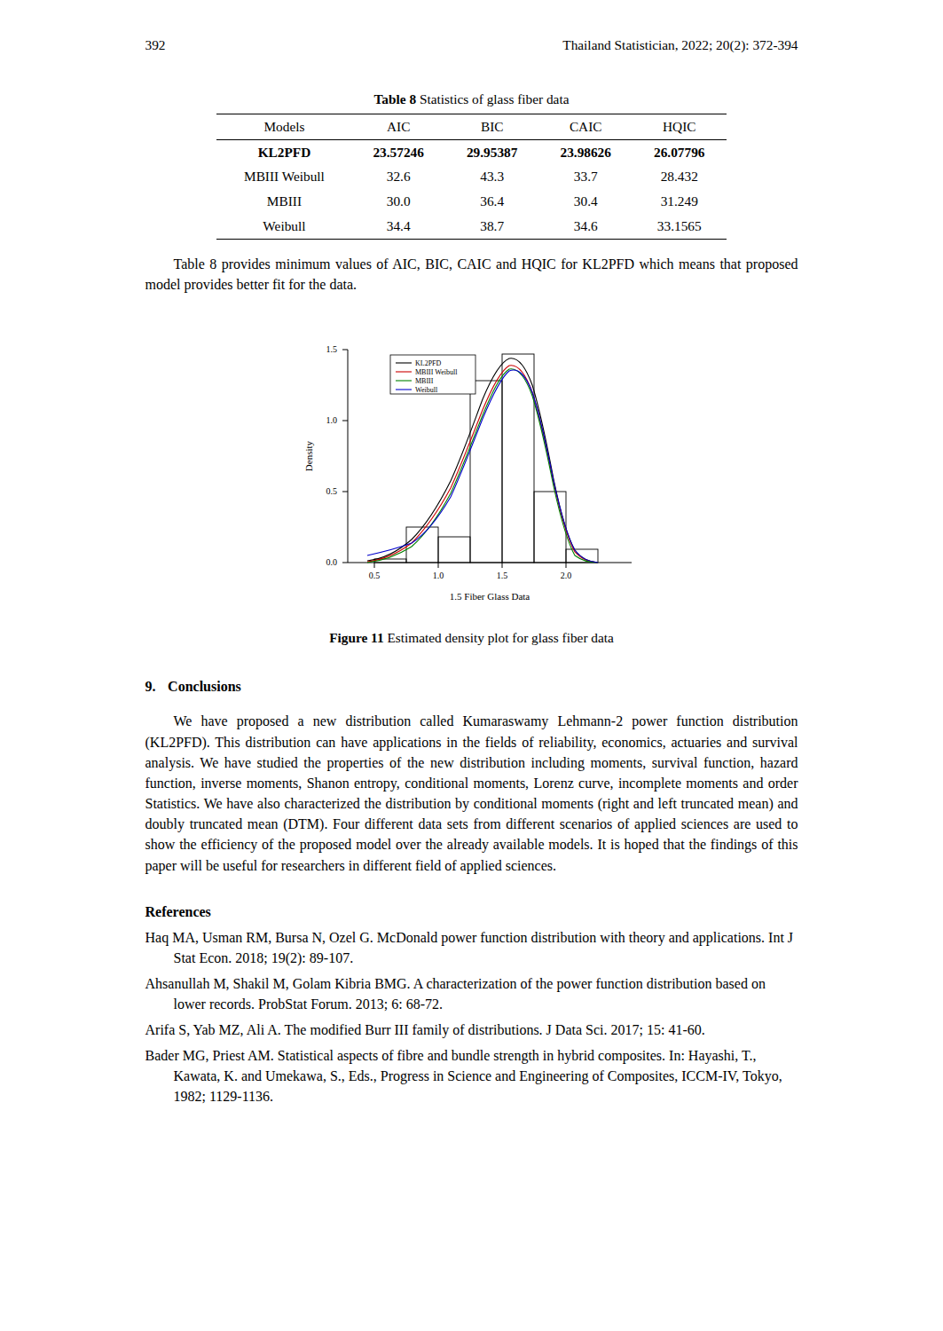392 Thailand Statistician, 2022; 20(2): 372-394
Table 8 Statistics of glass fiber data
| Models | AIC | BIC | CAIC | HQIC |
| --- | --- | --- | --- | --- |
| KL2PFD | 23.57246 | 29.95387 | 23.98626 | 26.07796 |
| MBIII Weibull | 32.6 | 43.3 | 33.7 | 28.432 |
| MBIII | 30.0 | 36.4 | 30.4 | 31.249 |
| Weibull | 34.4 | 38.7 | 34.6 | 33.1565 |
Table 8 provides minimum values of AIC, BIC, CAIC and HQIC for KL2PFD which means that proposed model provides better fit for the data.
0.0 0.5 1.0 1.5 Density 0.5 1.0 1.5 2.0 1.5 Fiber Glass Data KL2PFD MBIII Weibull MBIII Weibull
Figure 11 Estimated density plot for glass fiber data
9. Conclusions
We have proposed a new distribution called Kumaraswamy Lehmann-2 power function distribution (KL2PFD). This distribution can have applications in the fields of reliability, economics, actuaries and survival analysis. We have studied the properties of the new distribution including moments, survival function, hazard function, inverse moments, Shanon entropy, conditional moments, Lorenz curve, incomplete moments and order Statistics. We have also characterized the distribution by conditional moments (right and left truncated mean) and doubly truncated mean (DTM). Four different data sets from different scenarios of applied sciences are used to show the efficiency of the proposed model over the already available models. It is hoped that the findings of this paper will be useful for researchers in different field of applied sciences.
References
Haq MA, Usman RM, Bursa N, Ozel G. McDonald power function distribution with theory and applications. Int J Stat Econ. 2018; 19(2): 89-107.
Ahsanullah M, Shakil M, Golam Kibria BMG. A characterization of the power function distribution based on lower records. ProbStat Forum. 2013; 6: 68-72.
Arifa S, Yab MZ, Ali A. The modified Burr III family of distributions. J Data Sci. 2017; 15: 41-60.
Bader MG, Priest AM. Statistical aspects of fibre and bundle strength in hybrid composites. In: Hayashi, T., Kawata, K. and Umekawa, S., Eds., Progress in Science and Engineering of Composites, ICCM-IV, Tokyo, 1982; 1129-1136.